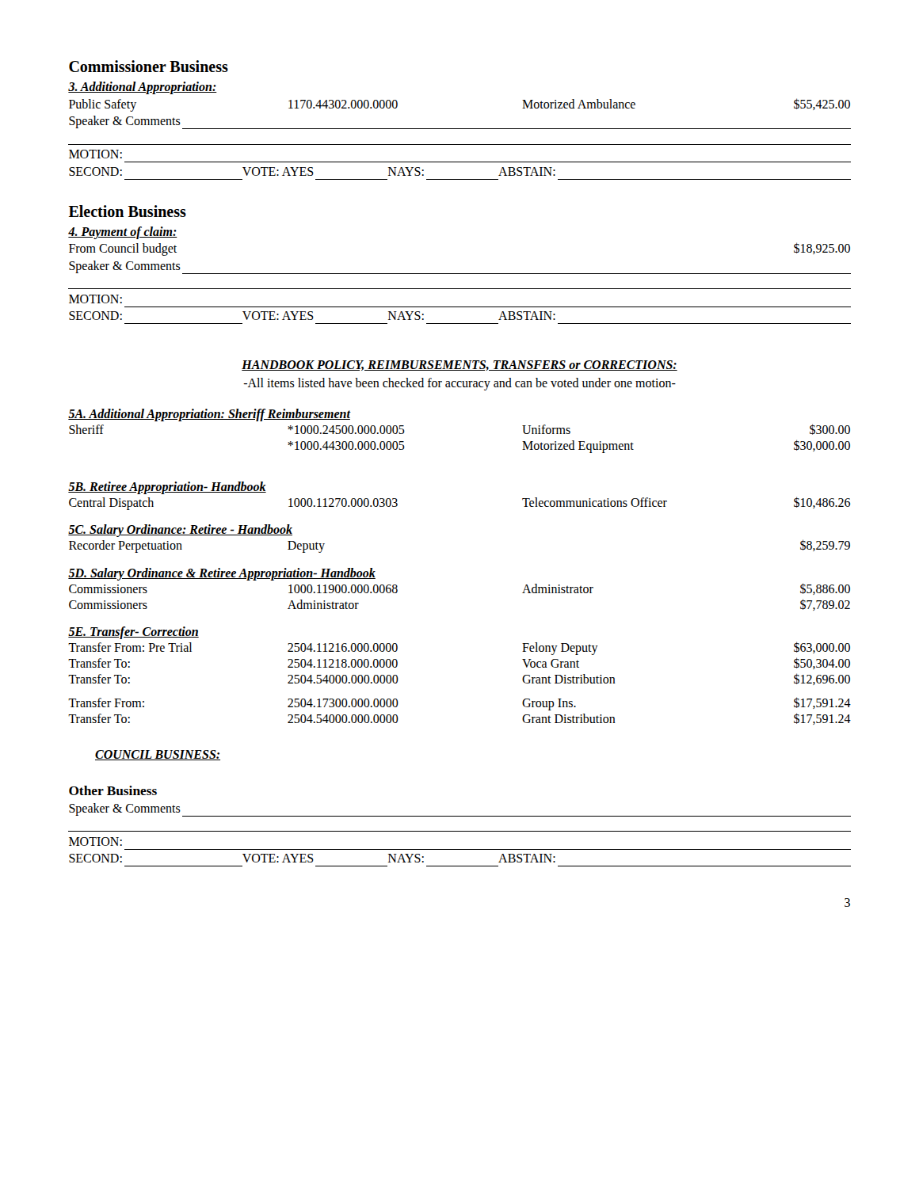Commissioner Business
3. Additional Appropriation:
| Public Safety | 1170.44302.000.0000 | Motorized Ambulance | $55,425.00 |
Speaker & Comments
MOTION:
SECOND: VOTE: AYES NAYS: ABSTAIN:
Election Business
4. Payment of claim:
| From Council budget | | | $18,925.00 |
Speaker & Comments
MOTION:
SECOND: VOTE: AYES NAYS: ABSTAIN:
HANDBOOK POLICY, REIMBURSEMENTS, TRANSFERS or CORRECTIONS:
-All items listed have been checked for accuracy and can be voted under one motion-
5A. Additional Appropriation: Sheriff Reimbursement
| Sheriff | *1000.24500.000.0005 | Uniforms | $300.00 |
| | *1000.44300.000.0005 | Motorized Equipment | $30,000.00 |
5B. Retiree Appropriation- Handbook
| Central Dispatch | 1000.11270.000.0303 | Telecommunications Officer | $10,486.26 |
5C. Salary Ordinance: Retiree - Handbook
| Recorder Perpetuation | Deputy | | $8,259.79 |
5D. Salary Ordinance & Retiree Appropriation- Handbook
| Commissioners | 1000.11900.000.0068 | Administrator | $5,886.00 |
| Commissioners | Administrator | | $7,789.02 |
5E. Transfer- Correction
| Transfer From: Pre Trial | 2504.11216.000.0000 | Felony Deputy | $63,000.00 |
| Transfer To: | 2504.11218.000.0000 | Voca Grant | $50,304.00 |
| Transfer To: | 2504.54000.000.0000 | Grant Distribution | $12,696.00 |
| Transfer From: | 2504.17300.000.0000 | Group Ins. | $17,591.24 |
| Transfer To: | 2504.54000.000.0000 | Grant Distribution | $17,591.24 |
COUNCIL BUSINESS:
Other Business
Speaker & Comments
MOTION:
SECOND: VOTE: AYES NAYS: ABSTAIN:
3